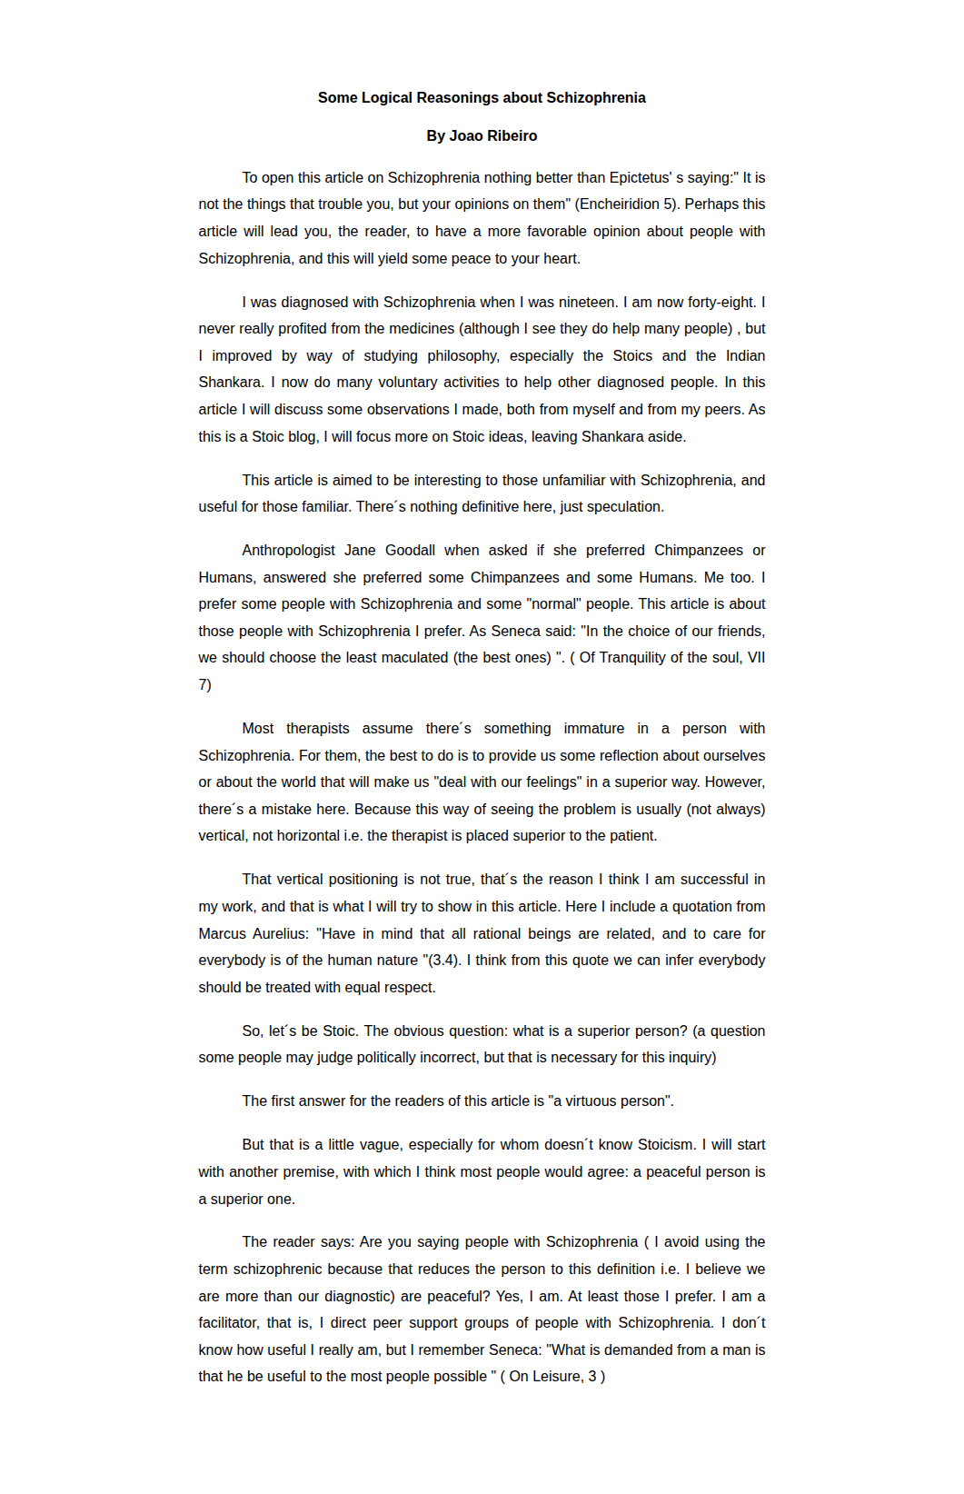Some Logical Reasonings about Schizophrenia
By Joao Ribeiro
To open this article on Schizophrenia nothing better than Epictetus' s saying:" It is not the things that trouble you, but your opinions on them" (Encheiridion 5). Perhaps this article will lead you, the reader, to have a more favorable opinion about people with Schizophrenia, and this will yield some peace to your heart.
I was diagnosed with Schizophrenia when I was nineteen. I am now forty-eight. I never really profited from the medicines (although I see they do help many people) , but I improved by way of studying philosophy, especially the Stoics and the Indian Shankara. I now do many voluntary activities to help other diagnosed people. In this article I will discuss some observations I made, both from myself and from my peers. As this is a Stoic blog, I will focus more on Stoic ideas, leaving Shankara aside.
This article is aimed to be interesting to those unfamiliar with Schizophrenia, and useful for those familiar. There´s nothing definitive here, just speculation.
Anthropologist Jane Goodall when asked if she preferred Chimpanzees or Humans, answered she preferred some Chimpanzees and some Humans. Me too. I prefer some people with Schizophrenia and some "normal" people. This article is about those people with Schizophrenia I prefer. As Seneca said: "In the choice of our friends, we should choose the least maculated (the best ones) ". ( Of Tranquility of the soul, VII 7)
Most therapists assume there´s something immature in a person with Schizophrenia. For them, the best to do is to provide us some reflection about ourselves or about the world that will make us "deal with our feelings" in a superior way. However, there´s a mistake here. Because this way of seeing the problem is usually (not always) vertical, not horizontal i.e. the therapist is placed superior to the patient.
That vertical positioning is not true, that´s the reason I think I am successful in my work, and that is what I will try to show in this article. Here I include a quotation from Marcus Aurelius: "Have in mind that all rational beings are related, and to care for everybody is of the human nature "(3.4). I think from this quote we can infer everybody should be treated with equal respect.
So, let´s be Stoic. The obvious question: what is a superior person? (a question some people may judge politically incorrect, but that is necessary for this inquiry)
The first answer for the readers of this article is "a virtuous person".
But that is a little vague, especially for whom doesn´t know Stoicism. I will start with another premise, with which I think most people would agree: a peaceful person is a superior one.
The reader says: Are you saying people with Schizophrenia ( I avoid using the term schizophrenic because that reduces the person to this definition i.e. I believe we are more than our diagnostic) are peaceful? Yes, I am. At least those I prefer. I am a facilitator, that is, I direct peer support groups of people with Schizophrenia. I don´t know how useful I really am, but I remember Seneca: "What is demanded from a man is that he be useful to the most people possible " ( On Leisure, 3 )